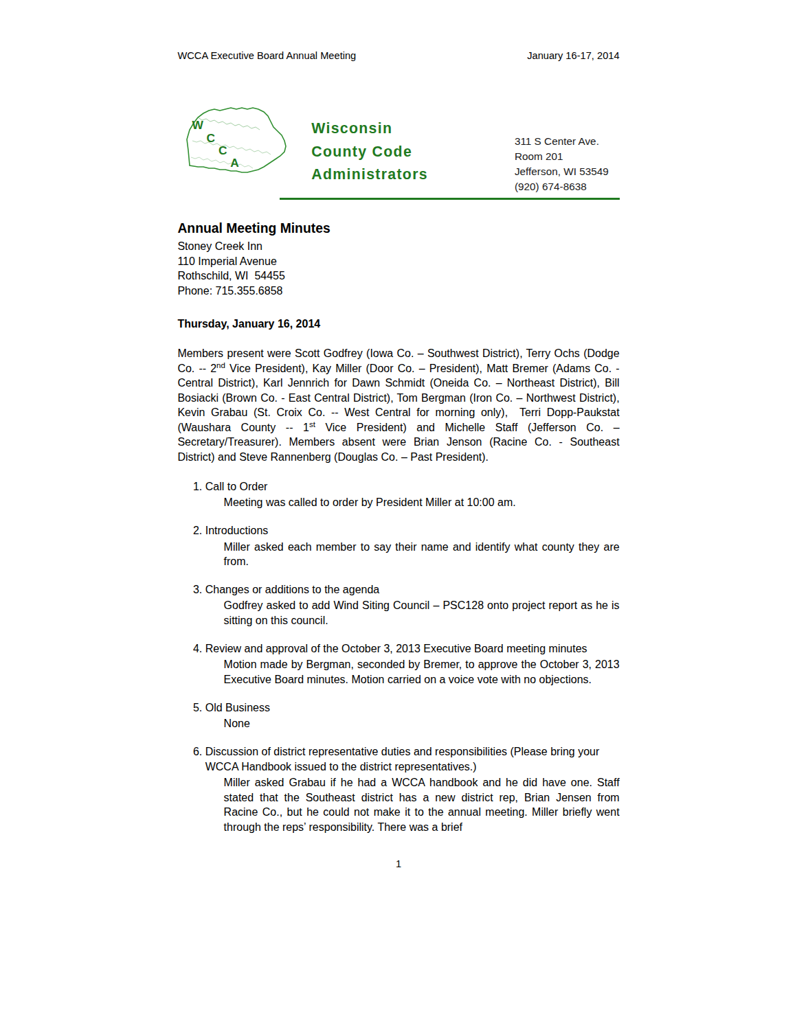WCCA Executive Board Annual Meeting
January 16-17, 2014
W C C A
Wisconsin
County Code
Administrators
311 S Center Ave. Room 201
Jefferson, WI 53549
(920) 674-8638
Annual Meeting Minutes
Stoney Creek Inn
110 Imperial Avenue
Rothschild, WI 54455
Phone: 715.355.6858
Thursday, January 16, 2014
Members present were Scott Godfrey (Iowa Co. – Southwest District), Terry Ochs (Dodge Co. -- 2nd Vice President), Kay Miller (Door Co. – President), Matt Bremer (Adams Co. - Central District), Karl Jennrich for Dawn Schmidt (Oneida Co. – Northeast District), Bill Bosiacki (Brown Co. - East Central District), Tom Bergman (Iron Co. – Northwest District), Kevin Grabau (St. Croix Co. -- West Central for morning only), Terri Dopp-Paukstat (Waushara County -- 1st Vice President) and Michelle Staff (Jefferson Co. – Secretary/Treasurer). Members absent were Brian Jenson (Racine Co. - Southeast District) and Steve Rannenberg (Douglas Co. – Past President).
Call to Order Meeting was called to order by President Miller at 10:00 am.
Introductions Miller asked each member to say their name and identify what county they are from.
Changes or additions to the agenda Godfrey asked to add Wind Siting Council – PSC128 onto project report as he is sitting on this council.
Review and approval of the October 3, 2013 Executive Board meeting minutes Motion made by Bergman, seconded by Bremer, to approve the October 3, 2013 Executive Board minutes. Motion carried on a voice vote with no objections.
Old Business None
Discussion of district representative duties and responsibilities (Please bring your WCCA Handbook issued to the district representatives.) Miller asked Grabau if he had a WCCA handbook and he did have one. Staff stated that the Southeast district has a new district rep, Brian Jensen from Racine Co., but he could not make it to the annual meeting. Miller briefly went through the reps’ responsibility. There was a brief
1